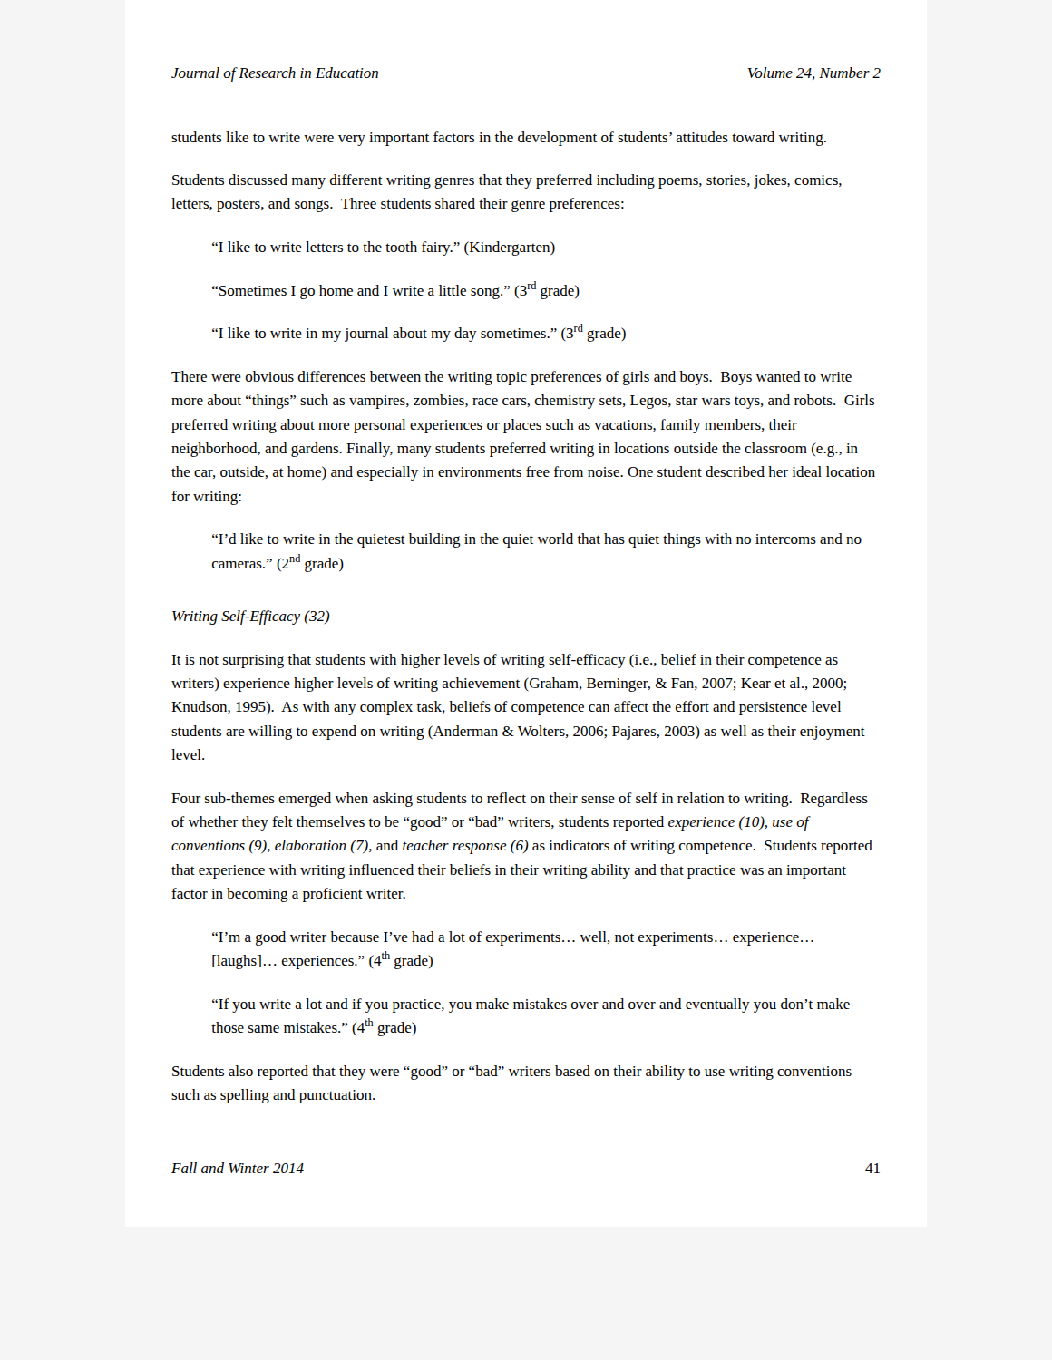Journal of Research in Education Volume 24, Number 2
students like to write were very important factors in the development of students’ attitudes toward writing.
Students discussed many different writing genres that they preferred including poems, stories, jokes, comics, letters, posters, and songs. Three students shared their genre preferences:
“I like to write letters to the tooth fairy.” (Kindergarten)
“Sometimes I go home and I write a little song.” (3rd grade)
“I like to write in my journal about my day sometimes.” (3rd grade)
There were obvious differences between the writing topic preferences of girls and boys. Boys wanted to write more about “things” such as vampires, zombies, race cars, chemistry sets, Legos, star wars toys, and robots. Girls preferred writing about more personal experiences or places such as vacations, family members, their neighborhood, and gardens. Finally, many students preferred writing in locations outside the classroom (e.g., in the car, outside, at home) and especially in environments free from noise. One student described her ideal location for writing:
“I’d like to write in the quietest building in the quiet world that has quiet things with no intercoms and no cameras.” (2nd grade)
Writing Self-Efficacy (32)
It is not surprising that students with higher levels of writing self-efficacy (i.e., belief in their competence as writers) experience higher levels of writing achievement (Graham, Berninger, & Fan, 2007; Kear et al., 2000; Knudson, 1995). As with any complex task, beliefs of competence can affect the effort and persistence level students are willing to expend on writing (Anderman & Wolters, 2006; Pajares, 2003) as well as their enjoyment level.
Four sub-themes emerged when asking students to reflect on their sense of self in relation to writing. Regardless of whether they felt themselves to be “good” or “bad” writers, students reported experience (10), use of conventions (9), elaboration (7), and teacher response (6) as indicators of writing competence. Students reported that experience with writing influenced their beliefs in their writing ability and that practice was an important factor in becoming a proficient writer.
“I’m a good writer because I’ve had a lot of experiments… well, not experiments… experience… [laughs]… experiences.” (4th grade)
“If you write a lot and if you practice, you make mistakes over and over and eventually you don’t make those same mistakes.” (4th grade)
Students also reported that they were “good” or “bad” writers based on their ability to use writing conventions such as spelling and punctuation.
Fall and Winter 2014 41